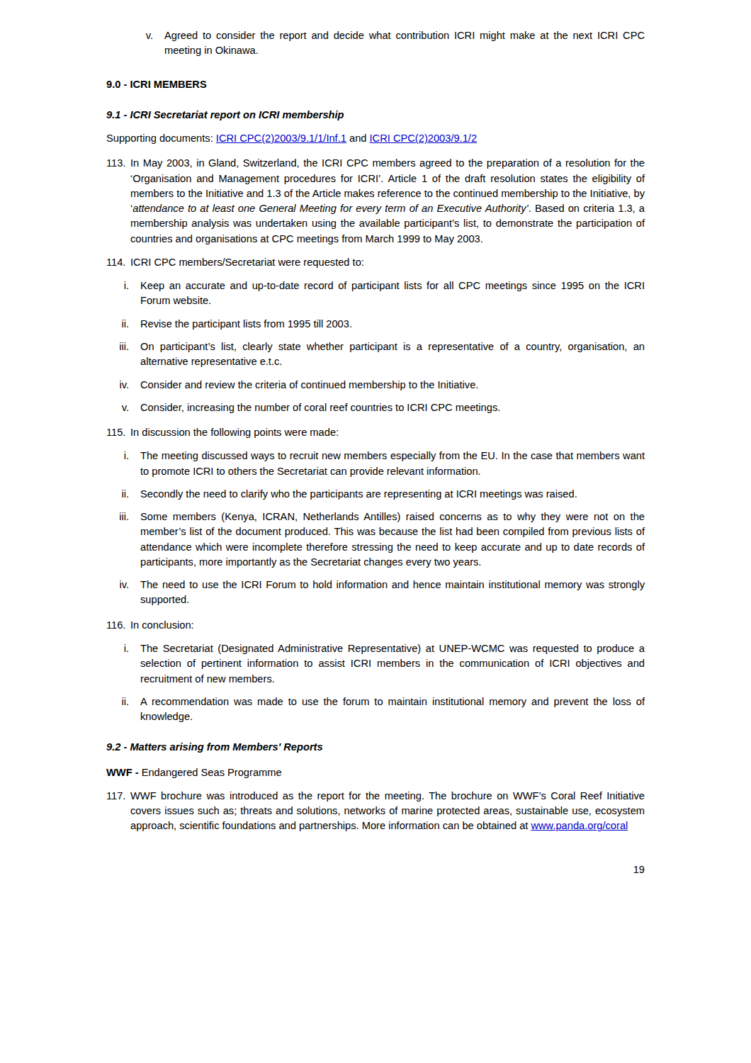v. Agreed to consider the report and decide what contribution ICRI might make at the next ICRI CPC meeting in Okinawa.
9.0 - ICRI MEMBERS
9.1 - ICRI Secretariat report on ICRI membership
Supporting documents: ICRI CPC(2)2003/9.1/1/Inf.1 and ICRI CPC(2)2003/9.1/2
113. In May 2003, in Gland, Switzerland, the ICRI CPC members agreed to the preparation of a resolution for the ‘Organisation and Management procedures for ICRI’. Article 1 of the draft resolution states the eligibility of members to the Initiative and 1.3 of the Article makes reference to the continued membership to the Initiative, by ‘attendance to at least one General Meeting for every term of an Executive Authority’. Based on criteria 1.3, a membership analysis was undertaken using the available participant’s list, to demonstrate the participation of countries and organisations at CPC meetings from March 1999 to May 2003.
114. ICRI CPC members/Secretariat were requested to:
i. Keep an accurate and up-to-date record of participant lists for all CPC meetings since 1995 on the ICRI Forum website.
ii. Revise the participant lists from 1995 till 2003.
iii. On participant’s list, clearly state whether participant is a representative of a country, organisation, an alternative representative e.t.c.
iv. Consider and review the criteria of continued membership to the Initiative.
v. Consider, increasing the number of coral reef countries to ICRI CPC meetings.
115. In discussion the following points were made:
i. The meeting discussed ways to recruit new members especially from the EU. In the case that members want to promote ICRI to others the Secretariat can provide relevant information.
ii. Secondly the need to clarify who the participants are representing at ICRI meetings was raised.
iii. Some members (Kenya, ICRAN, Netherlands Antilles) raised concerns as to why they were not on the member’s list of the document produced. This was because the list had been compiled from previous lists of attendance which were incomplete therefore stressing the need to keep accurate and up to date records of participants, more importantly as the Secretariat changes every two years.
iv. The need to use the ICRI Forum to hold information and hence maintain institutional memory was strongly supported.
116. In conclusion:
i. The Secretariat (Designated Administrative Representative) at UNEP-WCMC was requested to produce a selection of pertinent information to assist ICRI members in the communication of ICRI objectives and recruitment of new members.
ii. A recommendation was made to use the forum to maintain institutional memory and prevent the loss of knowledge.
9.2 - Matters arising from Members' Reports
WWF - Endangered Seas Programme
117. WWF brochure was introduced as the report for the meeting. The brochure on WWF’s Coral Reef Initiative covers issues such as; threats and solutions, networks of marine protected areas, sustainable use, ecosystem approach, scientific foundations and partnerships. More information can be obtained at www.panda.org/coral
19